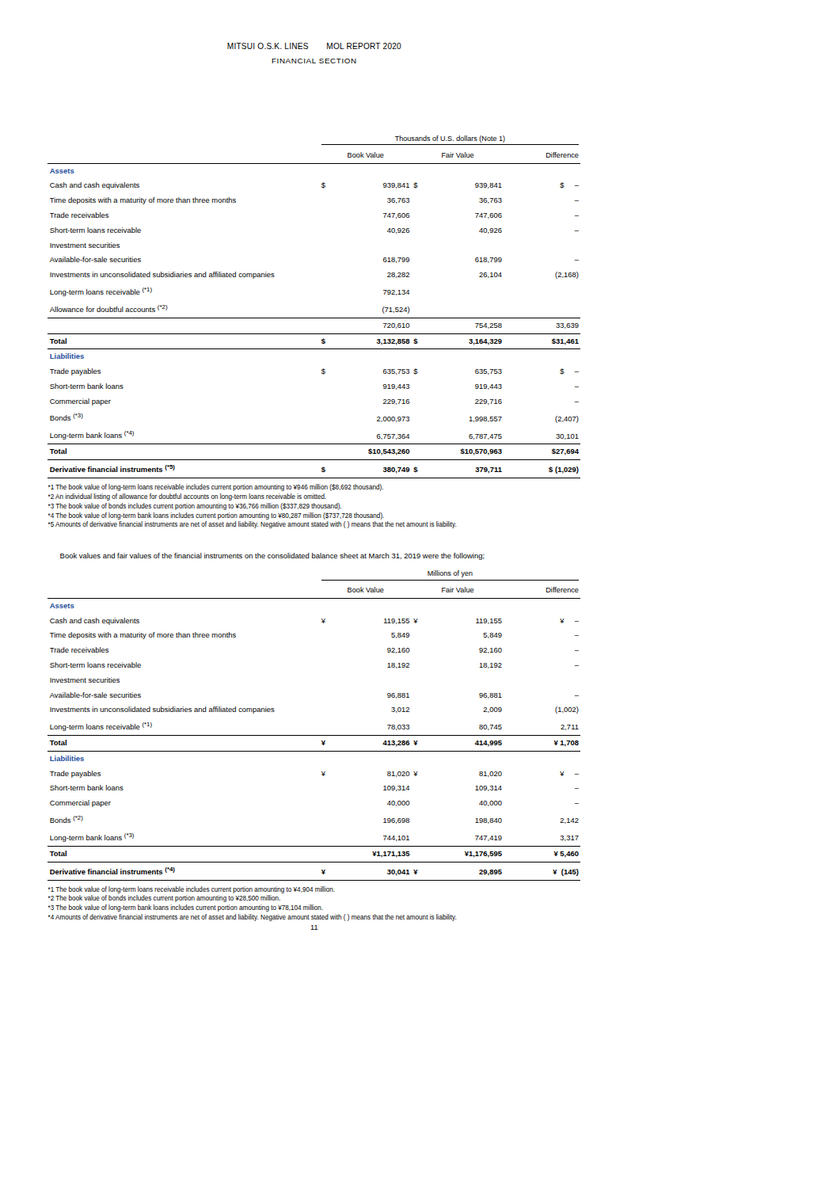MITSUI O.S.K. LINES MOL REPORT 2020
FINANCIAL SECTION
| | Thousands of U.S. dollars (Note 1) |
| | Book Value | Fair Value | Difference |
| Assets | | | | | |
| Cash and cash equivalents | $ | 939,841 | $ | 939,841 | $ – |
| Time deposits with a maturity of more than three months | | 36,763 | | 36,763 | – |
| Trade receivables | | 747,606 | | 747,606 | – |
| Short-term loans receivable | | 40,926 | | 40,926 | – |
| Investment securities | | | | | |
| Available-for-sale securities | | 618,799 | | 618,799 | – |
| Investments in unconsolidated subsidiaries and affiliated companies | | 28,282 | | 26,104 | (2,168) |
| Long-term loans receivable (*1) | | 792,134 | | | |
| Allowance for doubtful accounts (*2) | | (71,524) | | | |
| | | 720,610 | | 754,258 | 33,639 |
| Total | $ | 3,132,858 | $ | 3,164,329 | $31,461 |
| Liabilities | | | | | |
| Trade payables | $ | 635,753 | $ | 635,753 | $ – |
| Short-term bank loans | | 919,443 | | 919,443 | – |
| Commercial paper | | 229,716 | | 229,716 | – |
| Bonds (*3) | | 2,000,973 | | 1,998,557 | (2,407) |
| Long-term bank loans (*4) | | 6,757,364 | | 6,787,475 | 30,101 |
| Total | | $10,543,260 | | $10,570,963 | $27,694 |
| Derivative financial instruments (*5) | $ | 380,749 | $ | 379,711 | $ (1,029) |
*1 The book value of long-term loans receivable includes current portion amounting to ¥946 million ($8,692 thousand).
*2 An individual listing of allowance for doubtful accounts on long-term loans receivable is omitted.
*3 The book value of bonds includes current portion amounting to ¥36,766 million ($337,829 thousand).
*4 The book value of long-term bank loans includes current portion amounting to ¥80,287 million ($737,728 thousand).
*5 Amounts of derivative financial instruments are net of asset and liability. Negative amount stated with ( ) means that the net amount is liability.
Book values and fair values of the financial instruments on the consolidated balance sheet at March 31, 2019 were the following;
| | Millions of yen |
| | Book Value | Fair Value | Difference |
| Assets | | | | | |
| Cash and cash equivalents | ¥ | 119,155 | ¥ | 119,155 | ¥ – |
| Time deposits with a maturity of more than three months | | 5,849 | | 5,849 | – |
| Trade receivables | | 92,160 | | 92,160 | – |
| Short-term loans receivable | | 18,192 | | 18,192 | – |
| Investment securities | | | | | |
| Available-for-sale securities | | 96,881 | | 96,881 | – |
| Investments in unconsolidated subsidiaries and affiliated companies | | 3,012 | | 2,009 | (1,002) |
| Long-term loans receivable (*1) | | 78,033 | | 80,745 | 2,711 |
| Total | ¥ | 413,286 | ¥ | 414,995 | ¥ 1,708 |
| Liabilities | | | | | |
| Trade payables | ¥ | 81,020 | ¥ | 81,020 | ¥ – |
| Short-term bank loans | | 109,314 | | 109,314 | – |
| Commercial paper | | 40,000 | | 40,000 | – |
| Bonds (*2) | | 196,698 | | 198,840 | 2,142 |
| Long-term bank loans (*3) | | 744,101 | | 747,419 | 3,317 |
| Total | | ¥1,171,135 | | ¥1,176,595 | ¥ 5,460 |
| Derivative financial instruments (*4) | ¥ | 30,041 | ¥ | 29,895 | ¥ (145) |
*1 The book value of long-term loans receivable includes current portion amounting to ¥4,904 million.
*2 The book value of bonds includes current portion amounting to ¥28,500 million.
*3 The book value of long-term bank loans includes current portion amounting to ¥78,104 million.
*4 Amounts of derivative financial instruments are net of asset and liability. Negative amount stated with ( ) means that the net amount is liability.
11